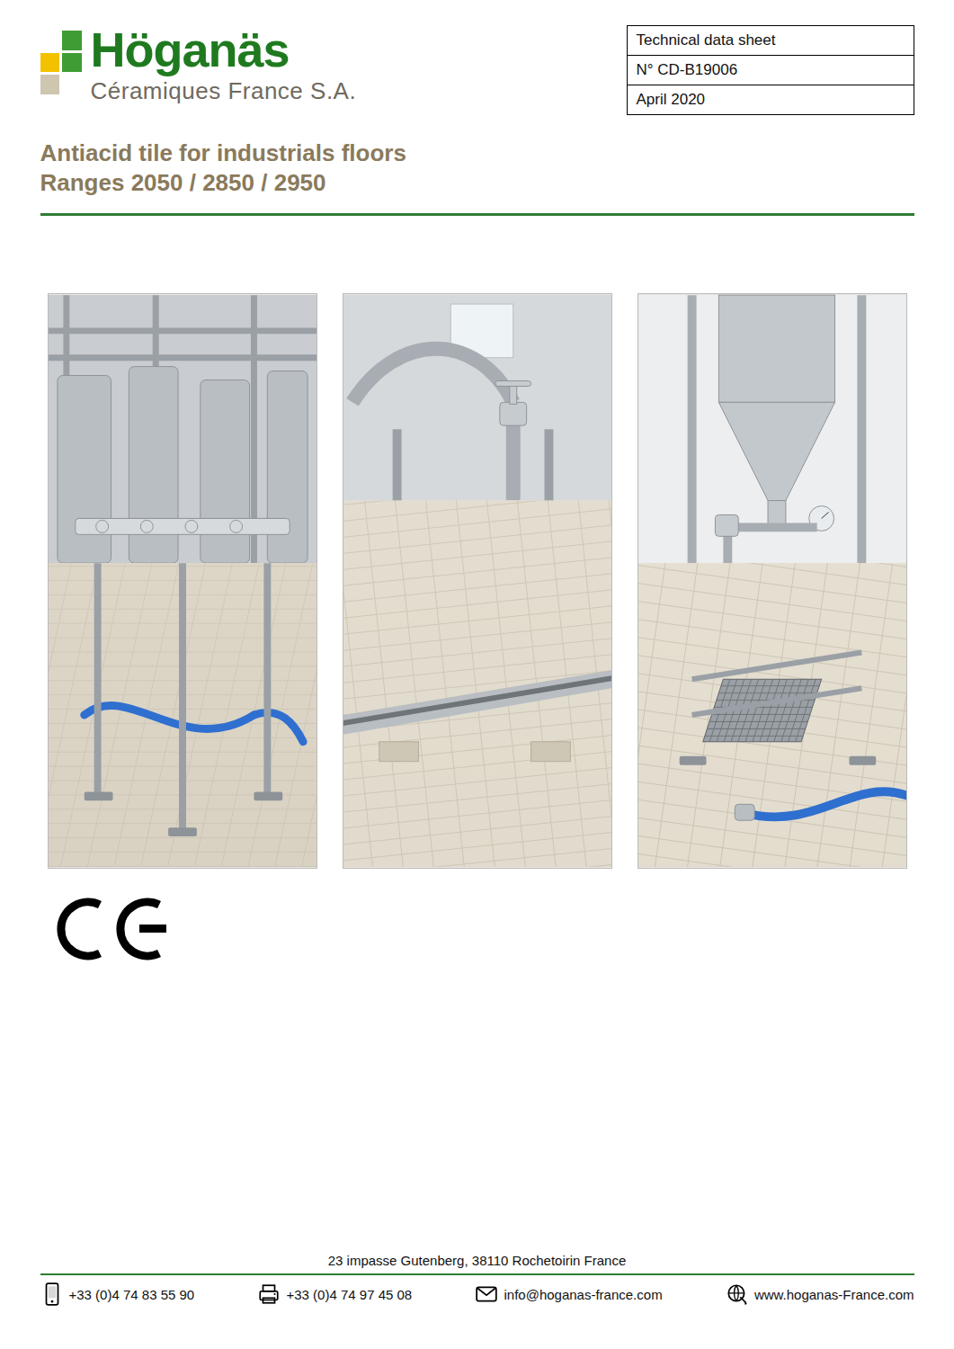Höganäs
Céramiques France S.A.
Technical data sheet
N° CD-B19006
April 2020
Antiacid tile for industrials floors Ranges 2050 / 2850 / 2950
23 impasse Gutenberg, 38110 Rochetoirin France
+33 (0)4 74 83 55 90
+33 (0)4 74 97 45 08
info@hoganas-france.com
www.hoganas-France.com